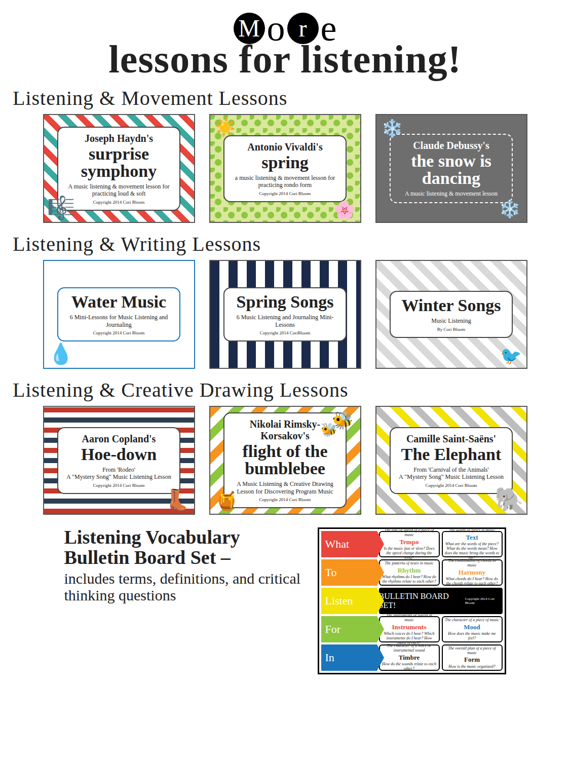M o r e
lessons for listening!
Listening & Movement Lessons
🎼
Joseph Haydn's surprise symphony A music listening & movement lesson for practicing loud & soft Copyright 2014 Cori Bloom
☀️ 🌸
Antonio Vivaldi's spring a music listening & movement lesson for practicing rondo form Copyright 2014 Cori Bloom
❄️ ❄️
Claude Debussy's the snow is dancing A music listening & movement lesson
Listening & Writing Lessons
💧
Water Music 6 Mini-Lessons for Music Listening and Journaling Copyright 2014 Cori Bloom
Spring Songs 6 Music Listening and Journaling Mini-Lessons Copyright 2014 CoriBloom
🐦
Winter Songs Music Listening By Cori Bloom
Listening & Creative Drawing Lessons
👢
Aaron Copland's Hoe-down From 'Rodeo'
A "Mystery Song" Music Listening Lesson Copyright 2014 Cori Bloom
🐝 🐝 🍯
Nikolai Rimsky-Korsakov's flight of the bumblebee A Music Listening & Creative Drawing Lesson for Discovering Program Music Copyright 2014 Cori Bloom
🐘
Camille Saint-Saëns' The Elephant From 'Carnival of the Animals'
A "Mystery Song" Music Listening Lesson Copyright 2014 Cori Bloom
Listening Vocabulary
Bulletin Board Set –
includes terms, definitions, and critical thinking questions
What
The rate or speed of a piece of music Tempo Is the music fast or slow? Does the speed change during the song?
The words or lyrics in music Text What are the words of the piece? What do the words mean? How does the music bring the words to life?
To
The patterns of notes in music Rhythm What rhythms do I hear? How do the rhythms relate to each other?
The combination of chords in music Harmony What chords do I hear? How do the chords relate to each other?
Listen
BULLETIN BOARD SET! Copyright 2014 Cori Bloom
For
The instruments or voices in music Instruments Which voices do I hear? Which instruments do I hear? How many of each?
The character of a piece of music Mood How does the music make me feel?
In
The character of a voice or instrumental sound Timbre How do the sounds relate to each other?
The overall plan of a piece of music Form How is the music organized?